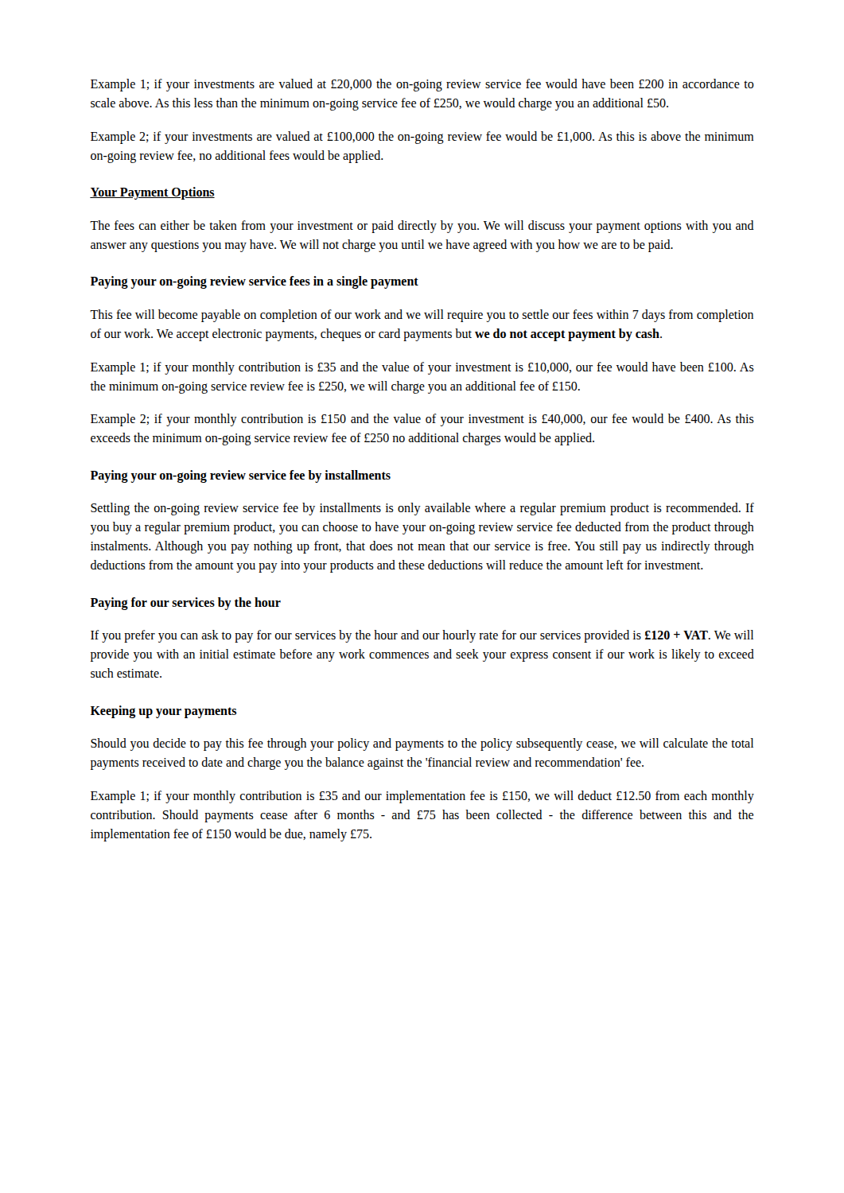Example 1; if your investments are valued at £20,000 the on-going review service fee would have been £200 in accordance to scale above. As this less than the minimum on-going service fee of £250, we would charge you an additional £50.
Example 2; if your investments are valued at £100,000 the on-going review fee would be £1,000. As this is above the minimum on-going review fee, no additional fees would be applied.
Your Payment Options
The fees can either be taken from your investment or paid directly by you. We will discuss your payment options with you and answer any questions you may have. We will not charge you until we have agreed with you how we are to be paid.
Paying your on-going review service fees in a single payment
This fee will become payable on completion of our work and we will require you to settle our fees within 7 days from completion of our work. We accept electronic payments, cheques or card payments but we do not accept payment by cash.
Example 1; if your monthly contribution is £35 and the value of your investment is £10,000, our fee would have been £100. As the minimum on-going service review fee is £250, we will charge you an additional fee of £150.
Example 2; if your monthly contribution is £150 and the value of your investment is £40,000, our fee would be £400. As this exceeds the minimum on-going service review fee of £250 no additional charges would be applied.
Paying your on-going review service fee by installments
Settling the on-going review service fee by installments is only available where a regular premium product is recommended. If you buy a regular premium product, you can choose to have your on-going review service fee deducted from the product through instalments. Although you pay nothing up front, that does not mean that our service is free. You still pay us indirectly through deductions from the amount you pay into your products and these deductions will reduce the amount left for investment.
Paying for our services by the hour
If you prefer you can ask to pay for our services by the hour and our hourly rate for our services provided is £120 + VAT. We will provide you with an initial estimate before any work commences and seek your express consent if our work is likely to exceed such estimate.
Keeping up your payments
Should you decide to pay this fee through your policy and payments to the policy subsequently cease, we will calculate the total payments received to date and charge you the balance against the 'financial review and recommendation' fee.
Example 1; if your monthly contribution is £35 and our implementation fee is £150, we will deduct £12.50 from each monthly contribution. Should payments cease after 6 months - and £75 has been collected - the difference between this and the implementation fee of £150 would be due, namely £75.